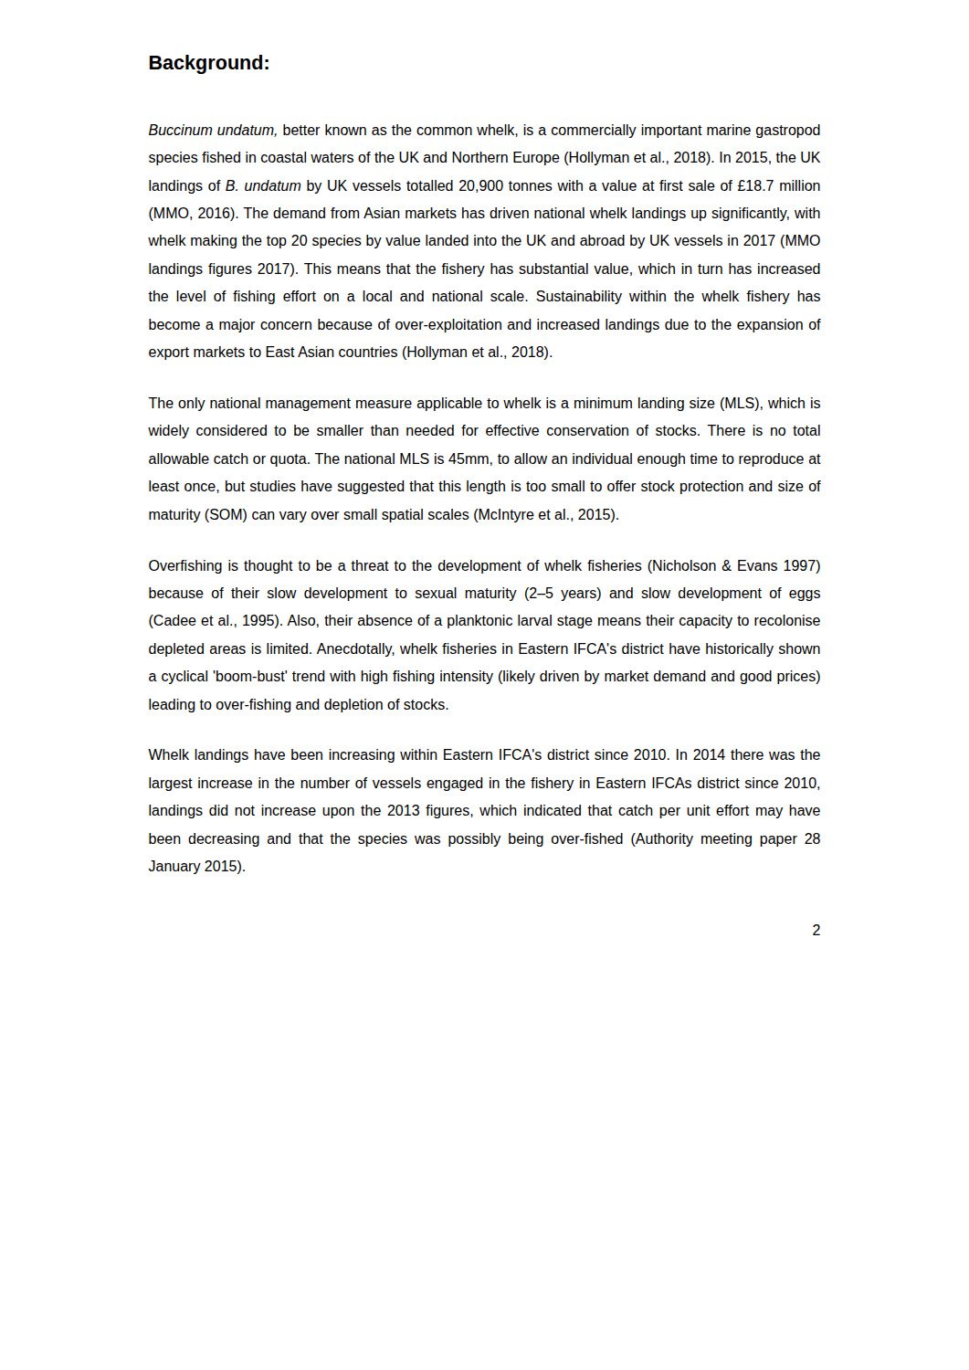Background:
Buccinum undatum, better known as the common whelk, is a commercially important marine gastropod species fished in coastal waters of the UK and Northern Europe (Hollyman et al., 2018). In 2015, the UK landings of B. undatum by UK vessels totalled 20,900 tonnes with a value at first sale of £18.7 million (MMO, 2016). The demand from Asian markets has driven national whelk landings up significantly, with whelk making the top 20 species by value landed into the UK and abroad by UK vessels in 2017 (MMO landings figures 2017). This means that the fishery has substantial value, which in turn has increased the level of fishing effort on a local and national scale. Sustainability within the whelk fishery has become a major concern because of over-exploitation and increased landings due to the expansion of export markets to East Asian countries (Hollyman et al., 2018).
The only national management measure applicable to whelk is a minimum landing size (MLS), which is widely considered to be smaller than needed for effective conservation of stocks. There is no total allowable catch or quota. The national MLS is 45mm, to allow an individual enough time to reproduce at least once, but studies have suggested that this length is too small to offer stock protection and size of maturity (SOM) can vary over small spatial scales (McIntyre et al., 2015).
Overfishing is thought to be a threat to the development of whelk fisheries (Nicholson & Evans 1997) because of their slow development to sexual maturity (2–5 years) and slow development of eggs (Cadee et al., 1995). Also, their absence of a planktonic larval stage means their capacity to recolonise depleted areas is limited. Anecdotally, whelk fisheries in Eastern IFCA's district have historically shown a cyclical 'boom-bust' trend with high fishing intensity (likely driven by market demand and good prices) leading to over-fishing and depletion of stocks.
Whelk landings have been increasing within Eastern IFCA's district since 2010. In 2014 there was the largest increase in the number of vessels engaged in the fishery in Eastern IFCAs district since 2010, landings did not increase upon the 2013 figures, which indicated that catch per unit effort may have been decreasing and that the species was possibly being over-fished (Authority meeting paper 28 January 2015).
2